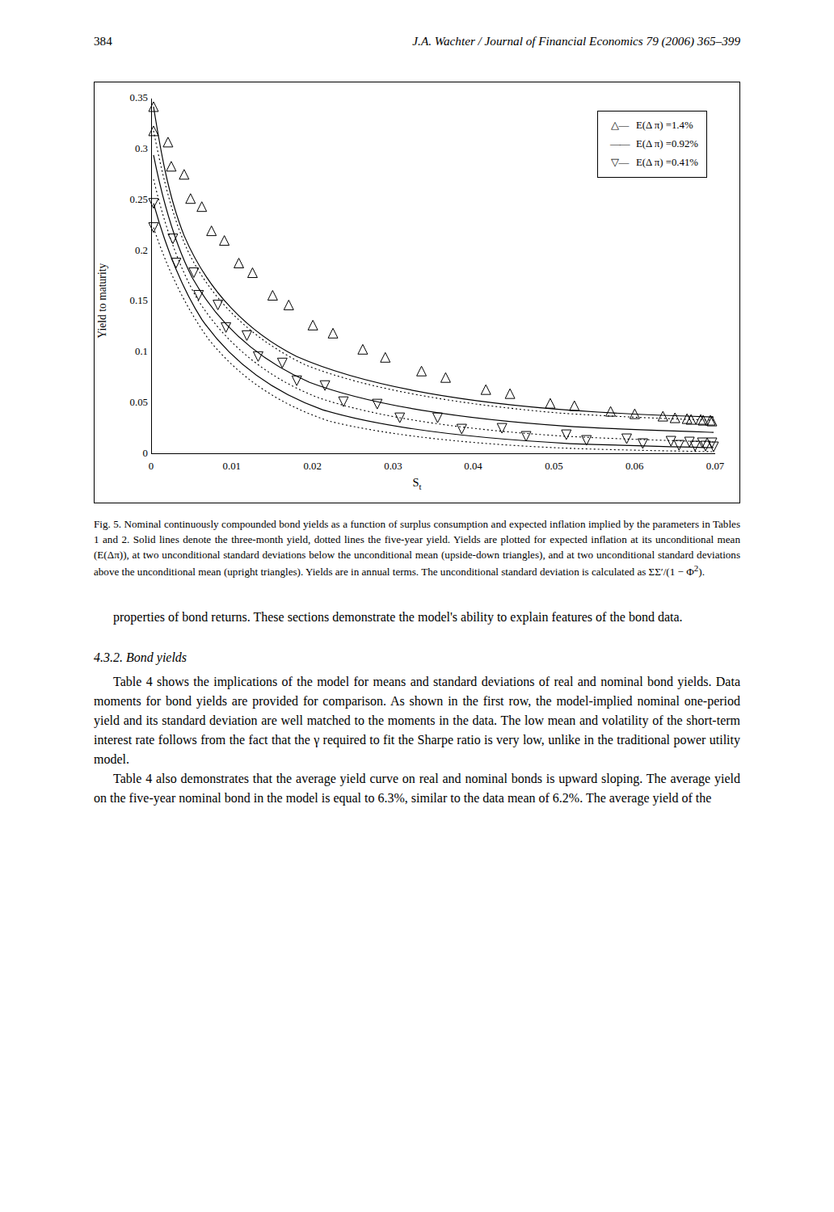384 J.A. Wachter / Journal of Financial Economics 79 (2006) 365–399
Yield to maturity
0.35 0.3 0.25 0.2 0.15 0.1 0.05 0
△— E(Δ π) =1.4%
—— E(Δ π) =0.92%
▽— E(Δ π) =0.41%
0 0.01 0.02 0.03 0.04 0.05 0.06 0.07
St
Fig. 5. Nominal continuously compounded bond yields as a function of surplus consumption and expected inflation implied by the parameters in Tables 1 and 2. Solid lines denote the three-month yield, dotted lines the five-year yield. Yields are plotted for expected inflation at its unconditional mean (E(Δπ)), at two unconditional standard deviations below the unconditional mean (upside-down triangles), and at two unconditional standard deviations above the unconditional mean (upright triangles). Yields are in annual terms. The unconditional standard deviation is calculated as ΣΣ′/(1 − Φ2).
properties of bond returns. These sections demonstrate the model's ability to explain features of the bond data.
4.3.2. Bond yields
Table 4 shows the implications of the model for means and standard deviations of real and nominal bond yields. Data moments for bond yields are provided for comparison. As shown in the first row, the model-implied nominal one-period yield and its standard deviation are well matched to the moments in the data. The low mean and volatility of the short-term interest rate follows from the fact that the γ required to fit the Sharpe ratio is very low, unlike in the traditional power utility model.
Table 4 also demonstrates that the average yield curve on real and nominal bonds is upward sloping. The average yield on the five-year nominal bond in the model is equal to 6.3%, similar to the data mean of 6.2%. The average yield of the